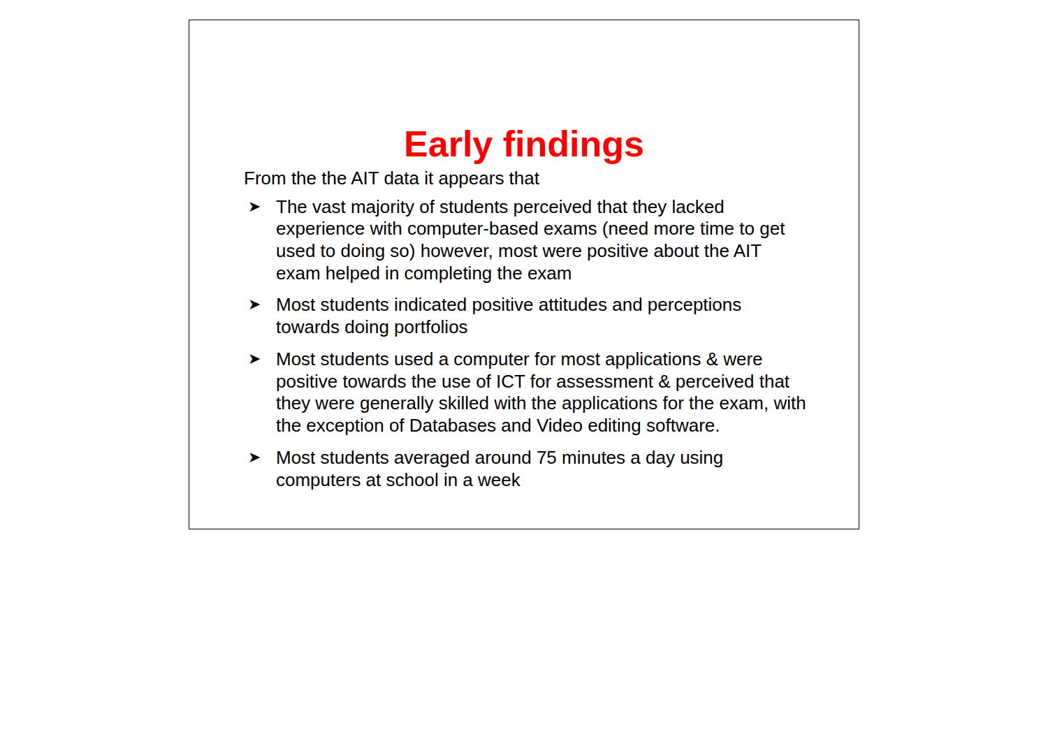Early findings
From the the AIT data it appears that
The vast majority of students perceived that they lacked experience with computer-based exams (need more time to get used to doing so) however, most were positive about the AIT exam helped in completing the exam
Most students indicated positive attitudes and perceptions towards doing portfolios
Most students used a computer for most applications & were positive towards the use of ICT for assessment & perceived that they were generally skilled with the applications for the exam, with the exception of Databases and Video editing software.
Most students averaged around 75 minutes a day using computers at school in a week